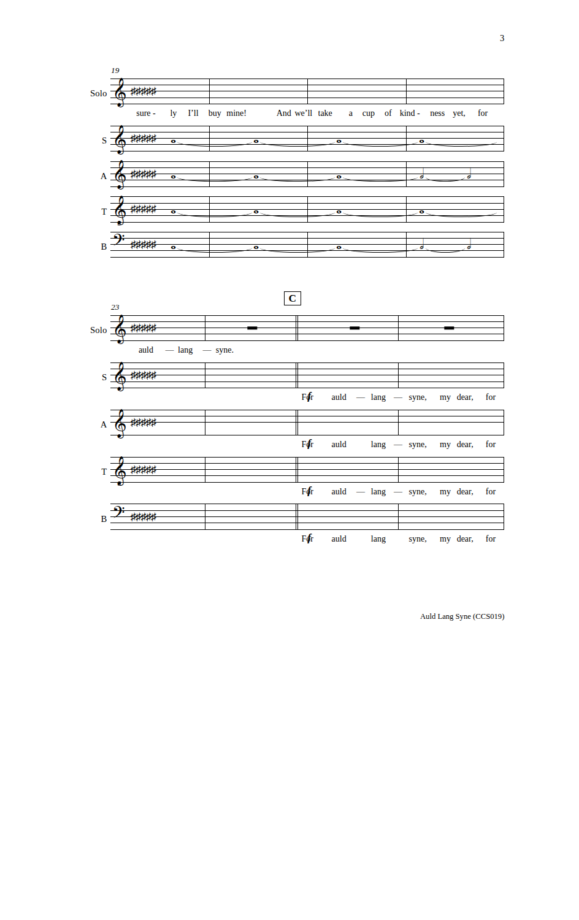3
19
Solo
𝄞 ♯♯♯♯♯
sure - ly I’ll buy mine! And we’ll take a cup of kind - ness yet, for
S
𝄞 ♯♯♯♯♯ 𝅝 𝅝 𝅝 𝅝
A
𝄞 ♯♯♯♯♯ 𝅝 𝅝 𝅝 𝅗𝅥 𝅗𝅥
T
𝄞 8 ♯♯♯♯♯ 𝅝 𝅝 𝅝 𝅝
B
𝄢 ♯♯♯♯♯ 𝅝 𝅝 𝅝 𝅗𝅥 𝅗𝅥
23
Solo
𝄞 ♯♯♯♯♯ C
auld — lang — syne.
S
𝄞 ♯♯♯♯♯ f
For auld — lang — syne, my dear, for
A
𝄞 ♯♯♯♯♯ f
For auld lang — syne, my dear, for
T
𝄞 8 ♯♯♯♯♯ f
For auld — lang — syne, my dear, for
B
𝄢 ♯♯♯♯♯ f
For auld lang syne, my dear, for
Auld Lang Syne (CCS019)